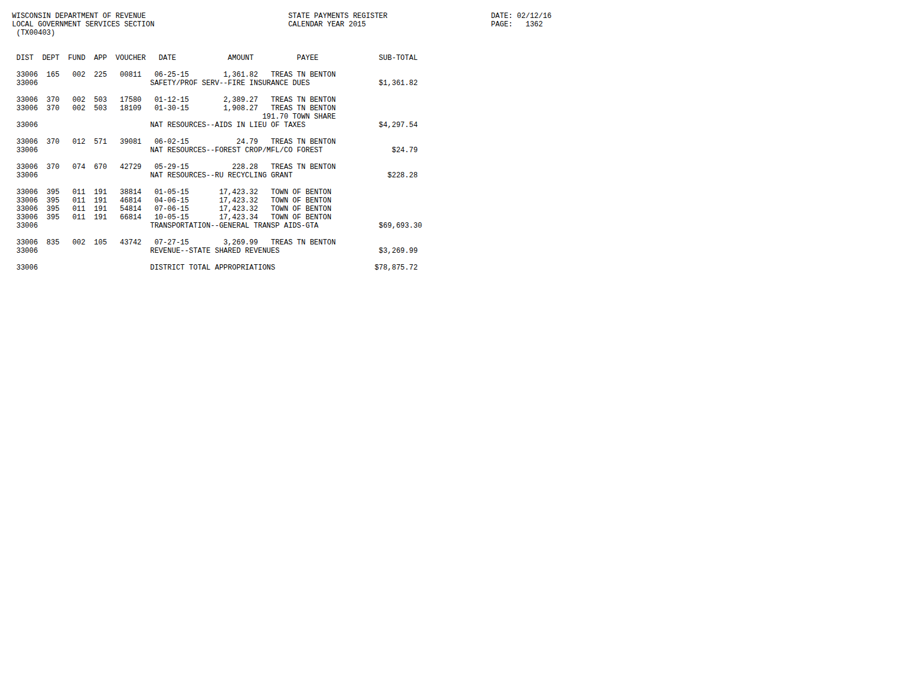WISCONSIN DEPARTMENT OF REVENUE STATE PAYMENTS REGISTER DATE: 02/12/16 LOCAL GOVERNMENT SERVICES SECTION CALENDAR YEAR 2015 PAGE: 1362 (TX00403) DIST DEPT FUND APP VOUCHER DATE AMOUNT PAYEE SUB-TOTAL 33006 165 002 225 00811 06-25-15 1,361.82 TREAS TN BENTON 33006 SAFETY/PROF SERV--FIRE INSURANCE DUES $1,361.82 33006 370 002 503 17580 01-12-15 2,389.27 TREAS TN BENTON 33006 370 002 503 18109 01-30-15 1,908.27 TREAS TN BENTON 191.70 TOWN SHARE 33006 NAT RESOURCES--AIDS IN LIEU OF TAXES $4,297.54 33006 370 012 571 39081 06-02-15 24.79 TREAS TN BENTON 33006 NAT RESOURCES--FOREST CROP/MFL/CO FOREST $24.79 33006 370 074 670 42729 05-29-15 228.28 TREAS TN BENTON 33006 NAT RESOURCES--RU RECYCLING GRANT $228.28 33006 395 011 191 38814 01-05-15 17,423.32 TOWN OF BENTON 33006 395 011 191 46814 04-06-15 17,423.32 TOWN OF BENTON 33006 395 011 191 54814 07-06-15 17,423.32 TOWN OF BENTON 33006 395 011 191 66814 10-05-15 17,423.34 TOWN OF BENTON 33006 TRANSPORTATION--GENERAL TRANSP AIDS-GTA $69,693.30 33006 835 002 105 43742 07-27-15 3,269.99 TREAS TN BENTON 33006 REVENUE--STATE SHARED REVENUES $3,269.99 33006 DISTRICT TOTAL APPROPRIATIONS $78,875.72